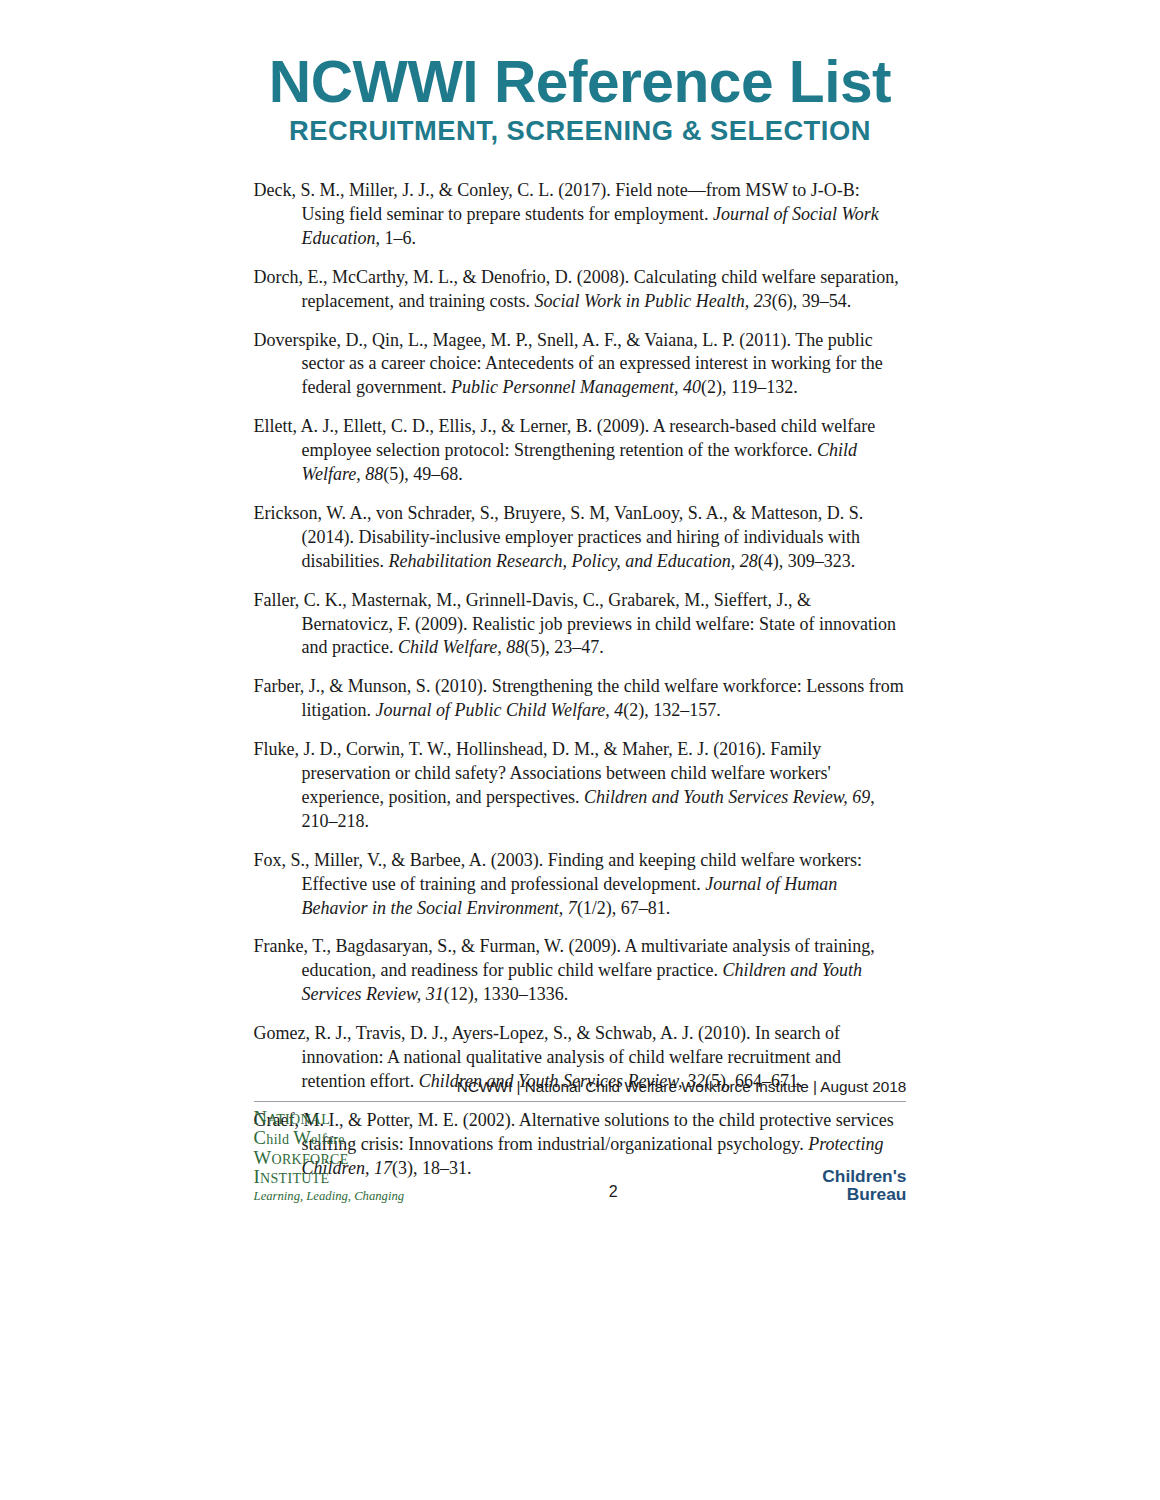NCWWI Reference List
Recruitment, Screening & Selection
Deck, S. M., Miller, J. J., & Conley, C. L. (2017). Field note—from MSW to J-O-B: Using field seminar to prepare students for employment. Journal of Social Work Education, 1–6.
Dorch, E., McCarthy, M. L., & Denofrio, D. (2008). Calculating child welfare separation, replacement, and training costs. Social Work in Public Health, 23(6), 39–54.
Doverspike, D., Qin, L., Magee, M. P., Snell, A. F., & Vaiana, L. P. (2011). The public sector as a career choice: Antecedents of an expressed interest in working for the federal government. Public Personnel Management, 40(2), 119–132.
Ellett, A. J., Ellett, C. D., Ellis, J., & Lerner, B. (2009). A research-based child welfare employee selection protocol: Strengthening retention of the workforce. Child Welfare, 88(5), 49–68.
Erickson, W. A., von Schrader, S., Bruyere, S. M, VanLooy, S. A., & Matteson, D. S. (2014). Disability-inclusive employer practices and hiring of individuals with disabilities. Rehabilitation Research, Policy, and Education, 28(4), 309–323.
Faller, C. K., Masternak, M., Grinnell-Davis, C., Grabarek, M., Sieffert, J., & Bernatovicz, F. (2009). Realistic job previews in child welfare: State of innovation and practice. Child Welfare, 88(5), 23–47.
Farber, J., & Munson, S. (2010). Strengthening the child welfare workforce: Lessons from litigation. Journal of Public Child Welfare, 4(2), 132–157.
Fluke, J. D., Corwin, T. W., Hollinshead, D. M., & Maher, E. J. (2016). Family preservation or child safety? Associations between child welfare workers' experience, position, and perspectives. Children and Youth Services Review, 69, 210–218.
Fox, S., Miller, V., & Barbee, A. (2003). Finding and keeping child welfare workers: Effective use of training and professional development. Journal of Human Behavior in the Social Environment, 7(1/2), 67–81.
Franke, T., Bagdasaryan, S., & Furman, W. (2009). A multivariate analysis of training, education, and readiness for public child welfare practice. Children and Youth Services Review, 31(12), 1330–1336.
Gomez, R. J., Travis, D. J., Ayers-Lopez, S., & Schwab, A. J. (2010). In search of innovation: A national qualitative analysis of child welfare recruitment and retention effort. Children and Youth Services Review, 32(5), 664–671.
Graef, M. I., & Potter, M. E. (2002). Alternative solutions to the child protective services staffing crisis: Innovations from industrial/organizational psychology. Protecting Children, 17(3), 18–31.
NCWWI | National Child Welfare Workforce Institute | August 2018
NATIONAL
Child Welfare
WORKFORCE
INSTITUTE
Learning, Leading, Changing
2
Children's
Bureau